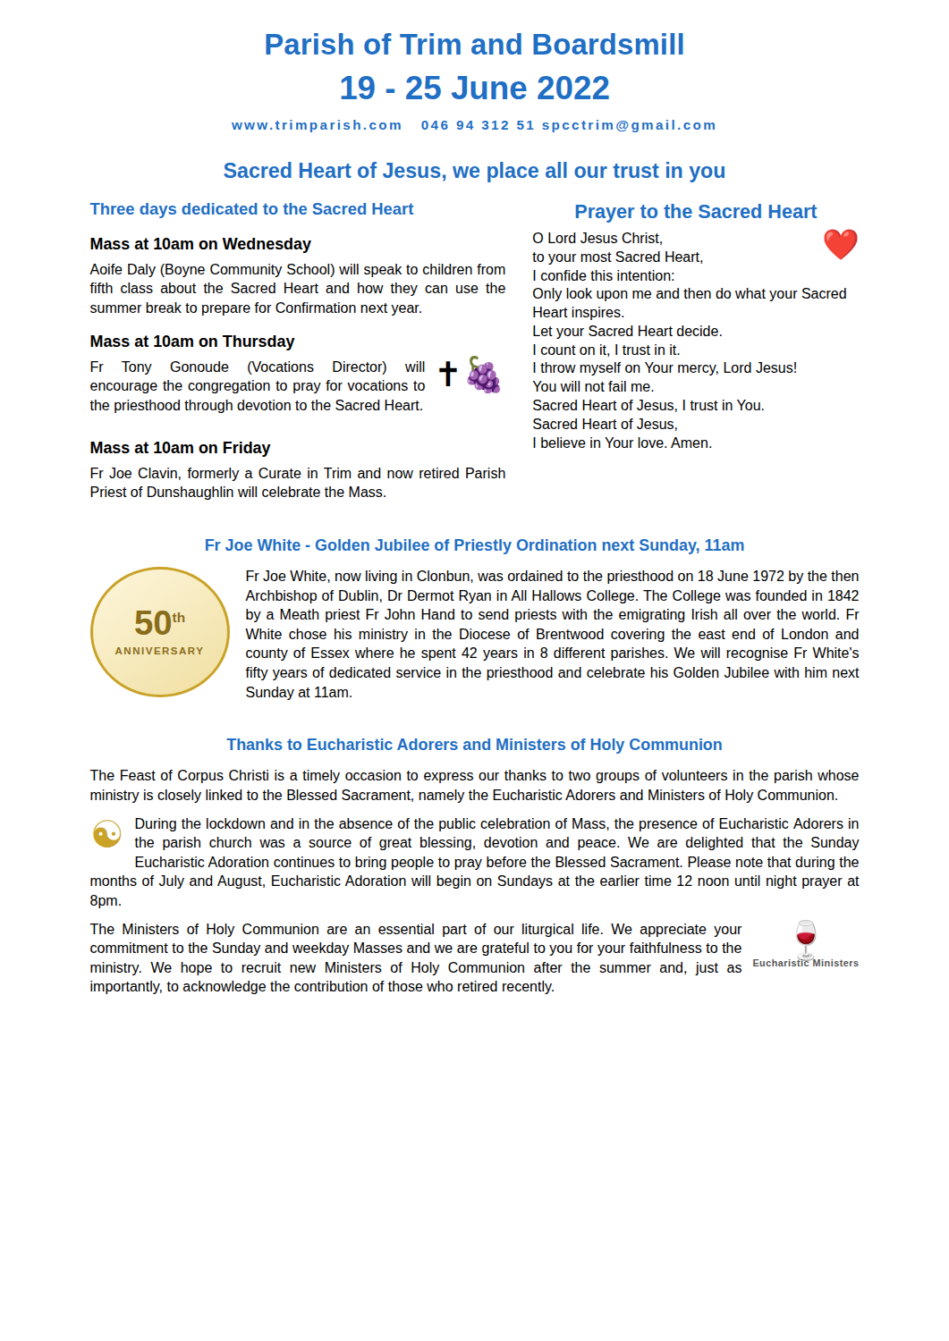Parish of Trim and Boardsmill
19 - 25 June 2022
www.trimparish.com 046 94 312 51 spcctrim@gmail.com
Sacred Heart of Jesus, we place all our trust in you
Three days dedicated to the Sacred Heart
Mass at 10am on Wednesday
Aoife Daly (Boyne Community School) will speak to children from fifth class about the Sacred Heart and how they can use the summer break to prepare for Confirmation next year.
Mass at 10am on Thursday
✝🍇
Fr Tony Gonoude (Vocations Director) will encourage the congregation to pray for vocations to the priesthood through devotion to the Sacred Heart.
Mass at 10am on Friday
Fr Joe Clavin, formerly a Curate in Trim and now retired Parish Priest of Dunshaughlin will celebrate the Mass.
Prayer to the Sacred Heart
❤️
O Lord Jesus Christ,
to your most Sacred Heart,
I confide this intention:
Only look upon me and then do what your Sacred Heart inspires.
Let your Sacred Heart decide.
I count on it, I trust in it.
I throw myself on Your mercy, Lord Jesus!
You will not fail me.
Sacred Heart of Jesus, I trust in You.
Sacred Heart of Jesus,
I believe in Your love. Amen.
Fr Joe White - Golden Jubilee of Priestly Ordination next Sunday, 11am
50th ANNIVERSARY
Fr Joe White, now living in Clonbun, was ordained to the priesthood on 18 June 1972 by the then Archbishop of Dublin, Dr Dermot Ryan in All Hallows College. The College was founded in 1842 by a Meath priest Fr John Hand to send priests with the emigrating Irish all over the world. Fr White chose his ministry in the Diocese of Brentwood covering the east end of London and county of Essex where he spent 42 years in 8 different parishes. We will recognise Fr White's fifty years of dedicated service in the priesthood and celebrate his Golden Jubilee with him next Sunday at 11am.
Thanks to Eucharistic Adorers and Ministers of Holy Communion
The Feast of Corpus Christi is a timely occasion to express our thanks to two groups of volunteers in the parish whose ministry is closely linked to the Blessed Sacrament, namely the Eucharistic Adorers and Ministers of Holy Communion.
During the lockdown and in the absence of the public celebration of Mass, the presence of Eucharistic ☯Adorers in the parish church was a source of great blessing, devotion and peace. We are delighted that the Sunday Eucharistic Adoration continues to bring people to pray before the Blessed Sacrament. Please note that during the months of July and August, Eucharistic Adoration will begin on Sundays at the earlier time 12 noon until night prayer at 8pm.
🍷Eucharistic Ministers The Ministers of Holy Communion are an essential part of our liturgical life. We appreciate your commitment to the Sunday and weekday Masses and we are grateful to you for your faithfulness to the ministry. We hope to recruit new Ministers of Holy Communion after the summer and, just as importantly, to acknowledge the contribution of those who retired recently.